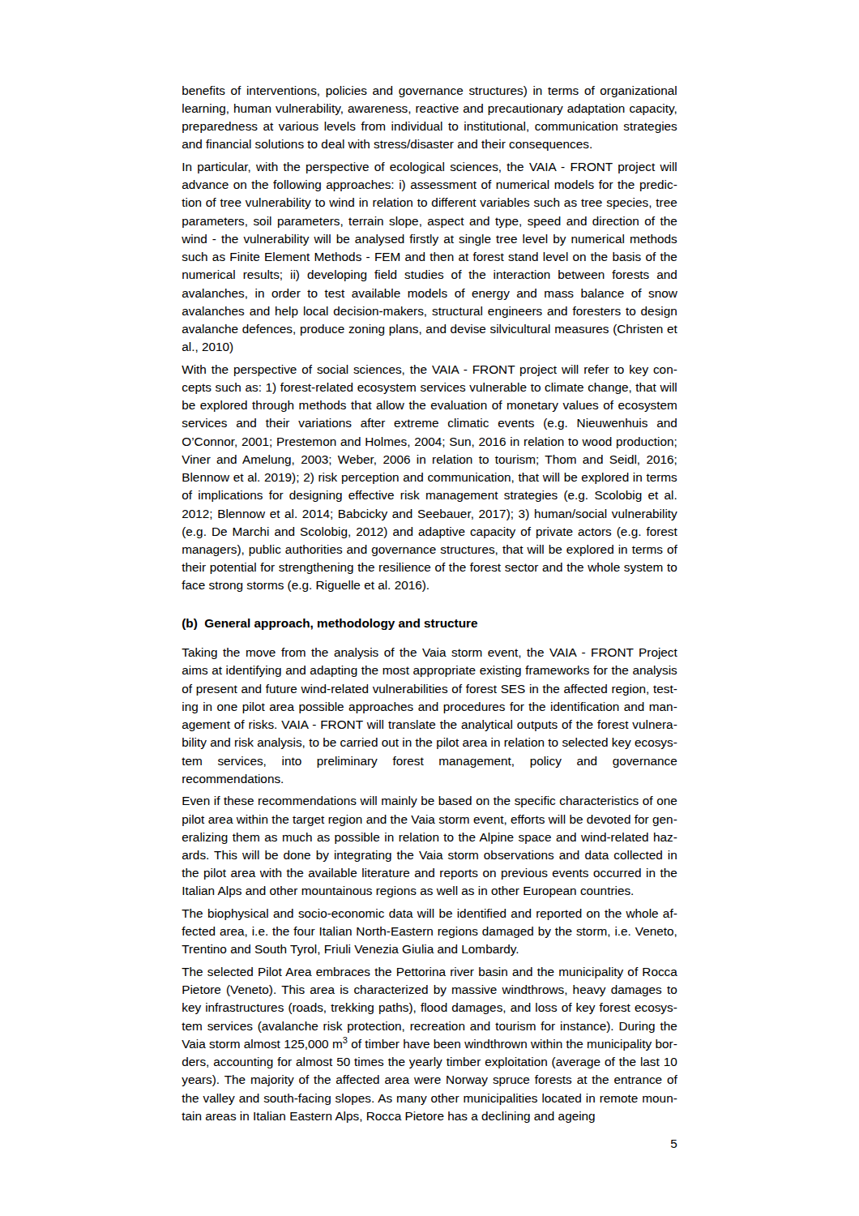benefits of interventions, policies and governance structures) in terms of organizational learning, human vulnerability, awareness, reactive and precautionary adaptation capacity, preparedness at various levels from individual to institutional, communication strategies and financial solutions to deal with stress/disaster and their consequences.
In particular, with the perspective of ecological sciences, the VAIA - FRONT project will advance on the following approaches: i) assessment of numerical models for the prediction of tree vulnerability to wind in relation to different variables such as tree species, tree parameters, soil parameters, terrain slope, aspect and type, speed and direction of the wind - the vulnerability will be analysed firstly at single tree level by numerical methods such as Finite Element Methods - FEM and then at forest stand level on the basis of the numerical results; ii) developing field studies of the interaction between forests and avalanches, in order to test available models of energy and mass balance of snow avalanches and help local decision-makers, structural engineers and foresters to design avalanche defences, produce zoning plans, and devise silvicultural measures (Christen et al., 2010)
With the perspective of social sciences, the VAIA - FRONT project will refer to key concepts such as: 1) forest-related ecosystem services vulnerable to climate change, that will be explored through methods that allow the evaluation of monetary values of ecosystem services and their variations after extreme climatic events (e.g. Nieuwenhuis and O’Connor, 2001; Prestemon and Holmes, 2004; Sun, 2016 in relation to wood production; Viner and Amelung, 2003; Weber, 2006 in relation to tourism; Thom and Seidl, 2016; Blennow et al. 2019); 2) risk perception and communication, that will be explored in terms of implications for designing effective risk management strategies (e.g. Scolobig et al. 2012; Blennow et al. 2014; Babcicky and Seebauer, 2017); 3) human/social vulnerability (e.g. De Marchi and Scolobig, 2012) and adaptive capacity of private actors (e.g. forest managers), public authorities and governance structures, that will be explored in terms of their potential for strengthening the resilience of the forest sector and the whole system to face strong storms (e.g. Riguelle et al. 2016).
(b) General approach, methodology and structure
Taking the move from the analysis of the Vaia storm event, the VAIA - FRONT Project aims at identifying and adapting the most appropriate existing frameworks for the analysis of present and future wind-related vulnerabilities of forest SES in the affected region, testing in one pilot area possible approaches and procedures for the identification and management of risks. VAIA - FRONT will translate the analytical outputs of the forest vulnerability and risk analysis, to be carried out in the pilot area in relation to selected key ecosystem services, into preliminary forest management, policy and governance recommendations.
Even if these recommendations will mainly be based on the specific characteristics of one pilot area within the target region and the Vaia storm event, efforts will be devoted for generalizing them as much as possible in relation to the Alpine space and wind-related hazards. This will be done by integrating the Vaia storm observations and data collected in the pilot area with the available literature and reports on previous events occurred in the Italian Alps and other mountainous regions as well as in other European countries.
The biophysical and socio-economic data will be identified and reported on the whole affected area, i.e. the four Italian North-Eastern regions damaged by the storm, i.e. Veneto, Trentino and South Tyrol, Friuli Venezia Giulia and Lombardy.
The selected Pilot Area embraces the Pettorina river basin and the municipality of Rocca Pietore (Veneto). This area is characterized by massive windthrows, heavy damages to key infrastructures (roads, trekking paths), flood damages, and loss of key forest ecosystem services (avalanche risk protection, recreation and tourism for instance). During the Vaia storm almost 125,000 m3 of timber have been windthrown within the municipality borders, accounting for almost 50 times the yearly timber exploitation (average of the last 10 years). The majority of the affected area were Norway spruce forests at the entrance of the valley and south-facing slopes. As many other municipalities located in remote mountain areas in Italian Eastern Alps, Rocca Pietore has a declining and ageing
5